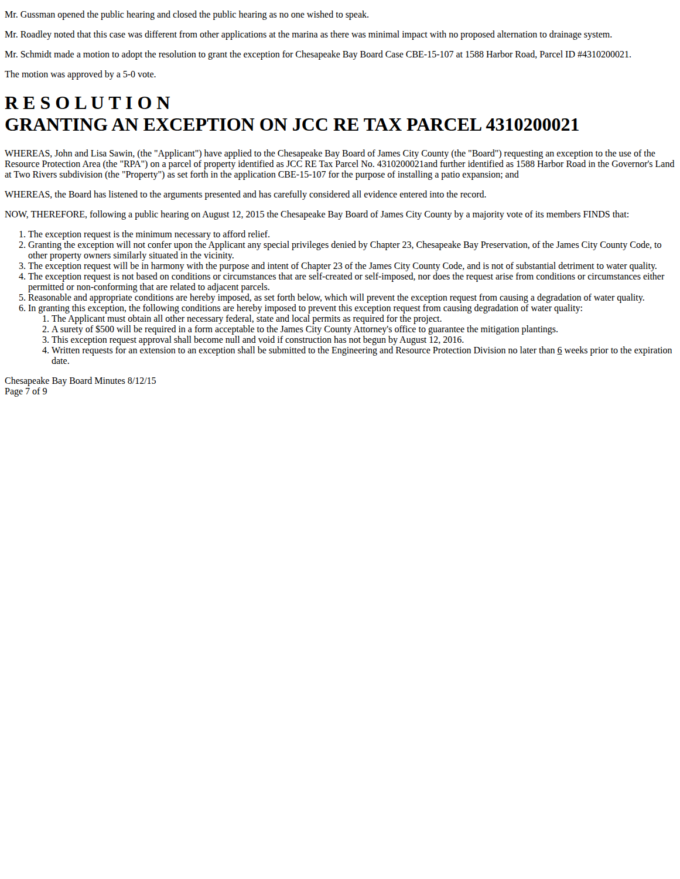Mr. Gussman opened the public hearing and closed the public hearing as no one wished to speak.
Mr. Roadley noted that this case was different from other applications at the marina as there was minimal impact with no proposed alternation to drainage system.
Mr. Schmidt made a motion to adopt the resolution to grant the exception for Chesapeake Bay Board Case CBE-15-107 at 1588 Harbor Road, Parcel ID #4310200021.
The motion was approved by a 5-0 vote.
R E S O L U T I O N
GRANTING AN EXCEPTION ON JCC RE TAX PARCEL 4310200021
WHEREAS, John and Lisa Sawin, (the "Applicant") have applied to the Chesapeake Bay Board of James City County (the "Board") requesting an exception to the use of the Resource Protection Area (the "RPA") on a parcel of property identified as JCC RE Tax Parcel No. 4310200021and further identified as 1588 Harbor Road in the Governor's Land at Two Rivers subdivision (the "Property") as set forth in the application CBE-15-107 for the purpose of installing a patio expansion; and
WHEREAS, the Board has listened to the arguments presented and has carefully considered all evidence entered into the record.
NOW, THEREFORE, following a public hearing on August 12, 2015 the Chesapeake Bay Board of James City County by a majority vote of its members FINDS that:
The exception request is the minimum necessary to afford relief.
Granting the exception will not confer upon the Applicant any special privileges denied by Chapter 23, Chesapeake Bay Preservation, of the James City County Code, to other property owners similarly situated in the vicinity.
The exception request will be in harmony with the purpose and intent of Chapter 23 of the James City County Code, and is not of substantial detriment to water quality.
The exception request is not based on conditions or circumstances that are self-created or self-imposed, nor does the request arise from conditions or circumstances either permitted or non-conforming that are related to adjacent parcels.
Reasonable and appropriate conditions are hereby imposed, as set forth below, which will prevent the exception request from causing a degradation of water quality.
In granting this exception, the following conditions are hereby imposed to prevent this exception request from causing degradation of water quality:
The Applicant must obtain all other necessary federal, state and local permits as required for the project.
A surety of $500 will be required in a form acceptable to the James City County Attorney's office to guarantee the mitigation plantings.
This exception request approval shall become null and void if construction has not begun by August 12, 2016.
Written requests for an extension to an exception shall be submitted to the Engineering and Resource Protection Division no later than 6 weeks prior to the expiration date.
Chesapeake Bay Board Minutes 8/12/15
Page 7 of 9